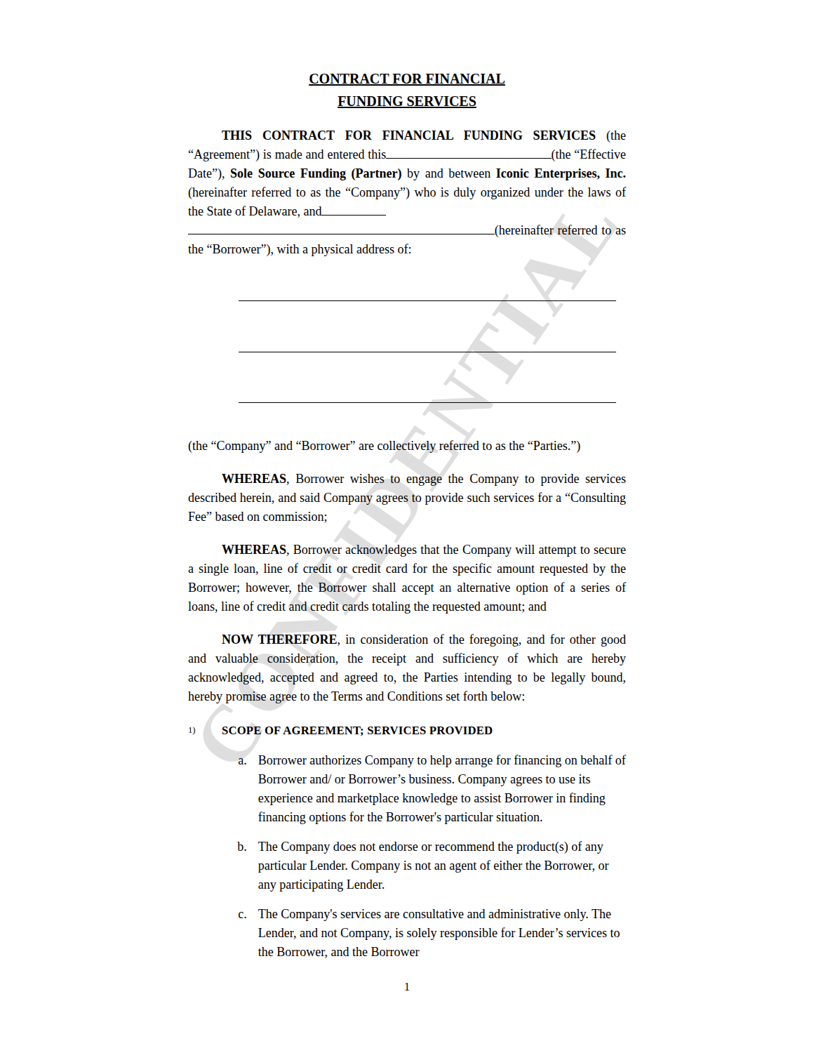CONFIDENTIAL
CONTRACT FOR FINANCIAL FUNDING SERVICES
THIS CONTRACT FOR FINANCIAL FUNDING SERVICES (the “Agreement”) is made and entered this (the “Effective Date”), Sole Source Funding (Partner) by and between Iconic Enterprises, Inc. (hereinafter referred to as the “Company”) who is duly organized under the laws of the State of Delaware, and
(hereinafter referred to as the “Borrower”), with a physical address of:
(the “Company” and “Borrower” are collectively referred to as the “Parties.”)
WHEREAS, Borrower wishes to engage the Company to provide services described herein, and said Company agrees to provide such services for a “Consulting Fee” based on commission;
WHEREAS, Borrower acknowledges that the Company will attempt to secure a single loan, line of credit or credit card for the specific amount requested by the Borrower; however, the Borrower shall accept an alternative option of a series of loans, line of credit and credit cards totaling the requested amount; and
NOW THEREFORE, in consideration of the foregoing, and for other good and valuable consideration, the receipt and sufficiency of which are hereby acknowledged, accepted and agreed to, the Parties intending to be legally bound, hereby promise agree to the Terms and Conditions set forth below:
SCOPE OF AGREEMENT; SERVICES PROVIDED
Borrower authorizes Company to help arrange for financing on behalf of Borrower and/ or Borrower’s business. Company agrees to use its experience and marketplace knowledge to assist Borrower in finding financing options for the Borrower's particular situation.
The Company does not endorse or recommend the product(s) of any particular Lender. Company is not an agent of either the Borrower, or any participating Lender.
The Company's services are consultative and administrative only. The Lender, and not Company, is solely responsible for Lender’s services to the Borrower, and the Borrower
1